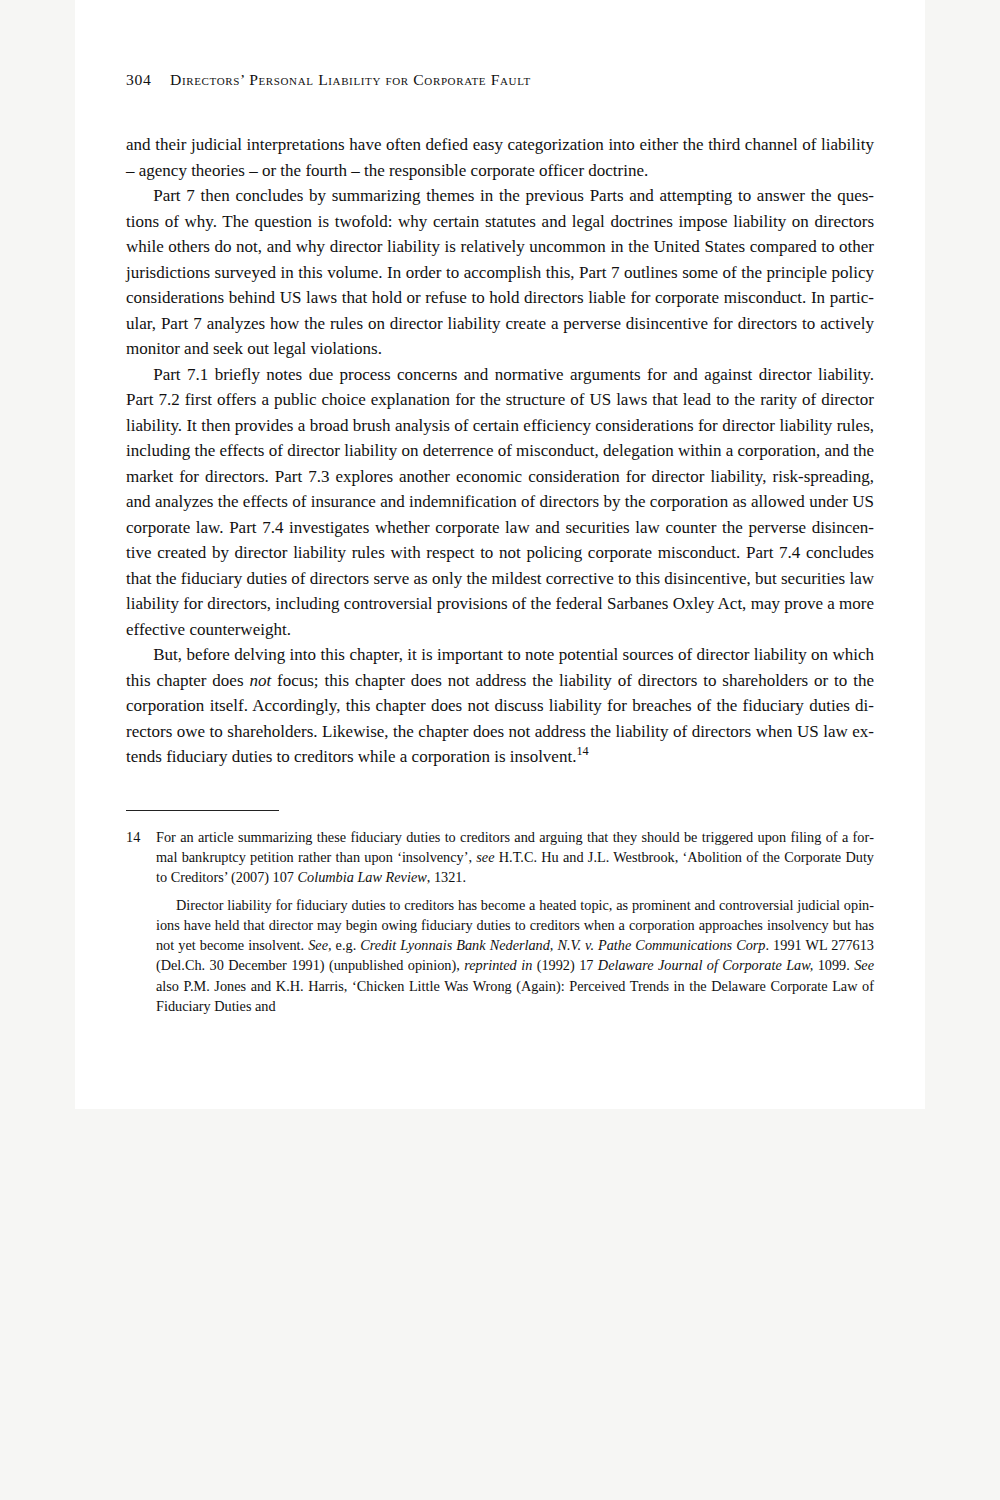304 Directors’ Personal Liability for Corporate Fault
and their judicial interpretations have often defied easy categorization into either the third channel of liability – agency theories – or the fourth – the responsible corporate officer doctrine.
Part 7 then concludes by summarizing themes in the previous Parts and attempting to answer the questions of why. The question is twofold: why certain statutes and legal doctrines impose liability on directors while others do not, and why director liability is relatively uncommon in the United States compared to other jurisdictions surveyed in this volume. In order to accomplish this, Part 7 outlines some of the principle policy considerations behind US laws that hold or refuse to hold directors liable for corporate misconduct. In particular, Part 7 analyzes how the rules on director liability create a perverse disincentive for directors to actively monitor and seek out legal violations.
Part 7.1 briefly notes due process concerns and normative arguments for and against director liability. Part 7.2 first offers a public choice explanation for the structure of US laws that lead to the rarity of director liability. It then provides a broad brush analysis of certain efficiency considerations for director liability rules, including the effects of director liability on deterrence of misconduct, delegation within a corporation, and the market for directors. Part 7.3 explores another economic consideration for director liability, risk-spreading, and analyzes the effects of insurance and indemnification of directors by the corporation as allowed under US corporate law. Part 7.4 investigates whether corporate law and securities law counter the perverse disincentive created by director liability rules with respect to not policing corporate misconduct. Part 7.4 concludes that the fiduciary duties of directors serve as only the mildest corrective to this disincentive, but securities law liability for directors, including controversial provisions of the federal Sarbanes Oxley Act, may prove a more effective counterweight.
But, before delving into this chapter, it is important to note potential sources of director liability on which this chapter does not focus; this chapter does not address the liability of directors to shareholders or to the corporation itself. Accordingly, this chapter does not discuss liability for breaches of the fiduciary duties directors owe to shareholders. Likewise, the chapter does not address the liability of directors when US law extends fiduciary duties to creditors while a corporation is insolvent.14
For an article summarizing these fiduciary duties to creditors and arguing that they should be triggered upon filing of a formal bankruptcy petition rather than upon ‘insolvency’, see H.T.C. Hu and J.L. Westbrook, ‘Abolition of the Corporate Duty to Creditors’ (2007) 107 Columbia Law Review, 1321.
Director liability for fiduciary duties to creditors has become a heated topic, as prominent and controversial judicial opinions have held that director may begin owing fiduciary duties to creditors when a corporation approaches insolvency but has not yet become insolvent. See, e.g. Credit Lyonnais Bank Nederland, N.V. v. Pathe Communications Corp. 1991 WL 277613 (Del.Ch. 30 December 1991) (unpublished opinion), reprinted in (1992) 17 Delaware Journal of Corporate Law, 1099. See also P.M. Jones and K.H. Harris, ‘Chicken Little Was Wrong (Again): Perceived Trends in the Delaware Corporate Law of Fiduciary Duties and